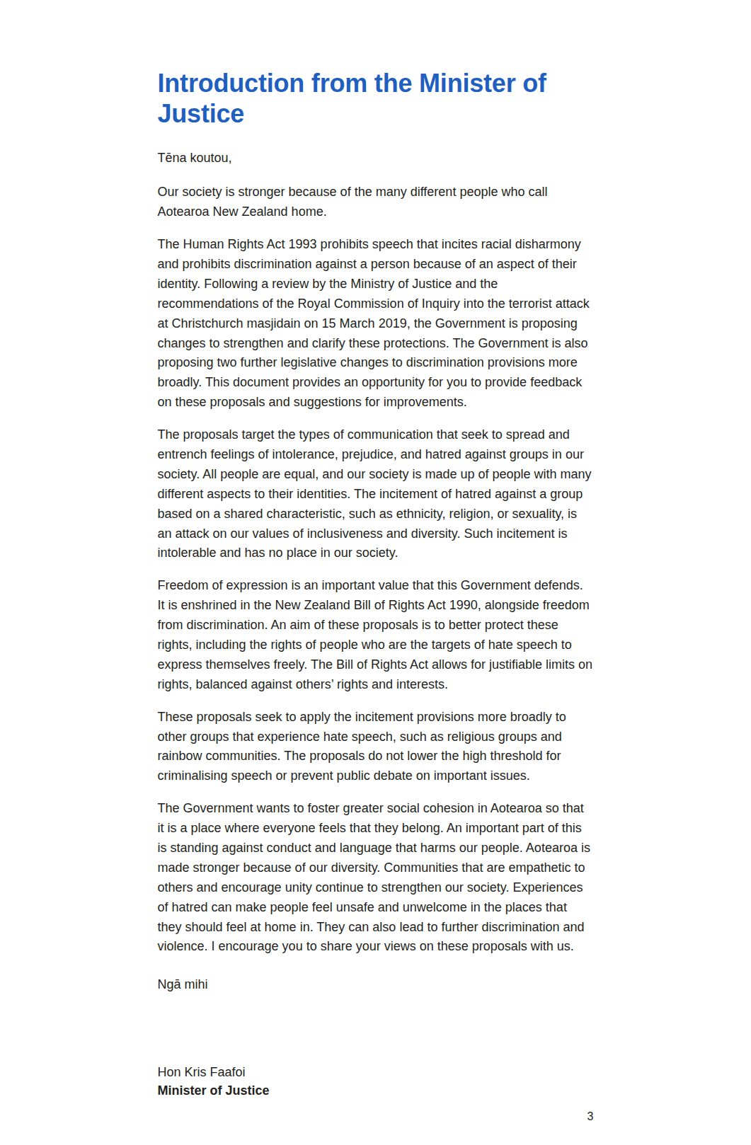Introduction from the Minister of Justice
Tēna koutou,
Our society is stronger because of the many different people who call Aotearoa New Zealand home.
The Human Rights Act 1993 prohibits speech that incites racial disharmony and prohibits discrimination against a person because of an aspect of their identity. Following a review by the Ministry of Justice and the recommendations of the Royal Commission of Inquiry into the terrorist attack at Christchurch masjidain on 15 March 2019, the Government is proposing changes to strengthen and clarify these protections. The Government is also proposing two further legislative changes to discrimination provisions more broadly. This document provides an opportunity for you to provide feedback on these proposals and suggestions for improvements.
The proposals target the types of communication that seek to spread and entrench feelings of intolerance, prejudice, and hatred against groups in our society. All people are equal, and our society is made up of people with many different aspects to their identities. The incitement of hatred against a group based on a shared characteristic, such as ethnicity, religion, or sexuality, is an attack on our values of inclusiveness and diversity. Such incitement is intolerable and has no place in our society.
Freedom of expression is an important value that this Government defends. It is enshrined in the New Zealand Bill of Rights Act 1990, alongside freedom from discrimination. An aim of these proposals is to better protect these rights, including the rights of people who are the targets of hate speech to express themselves freely. The Bill of Rights Act allows for justifiable limits on rights, balanced against others’ rights and interests.
These proposals seek to apply the incitement provisions more broadly to other groups that experience hate speech, such as religious groups and rainbow communities. The proposals do not lower the high threshold for criminalising speech or prevent public debate on important issues.
The Government wants to foster greater social cohesion in Aotearoa so that it is a place where everyone feels that they belong. An important part of this is standing against conduct and language that harms our people. Aotearoa is made stronger because of our diversity. Communities that are empathetic to others and encourage unity continue to strengthen our society. Experiences of hatred can make people feel unsafe and unwelcome in the places that they should feel at home in. They can also lead to further discrimination and violence. I encourage you to share your views on these proposals with us.
Ngā mihi
Hon Kris Faafoi
Minister of Justice
3